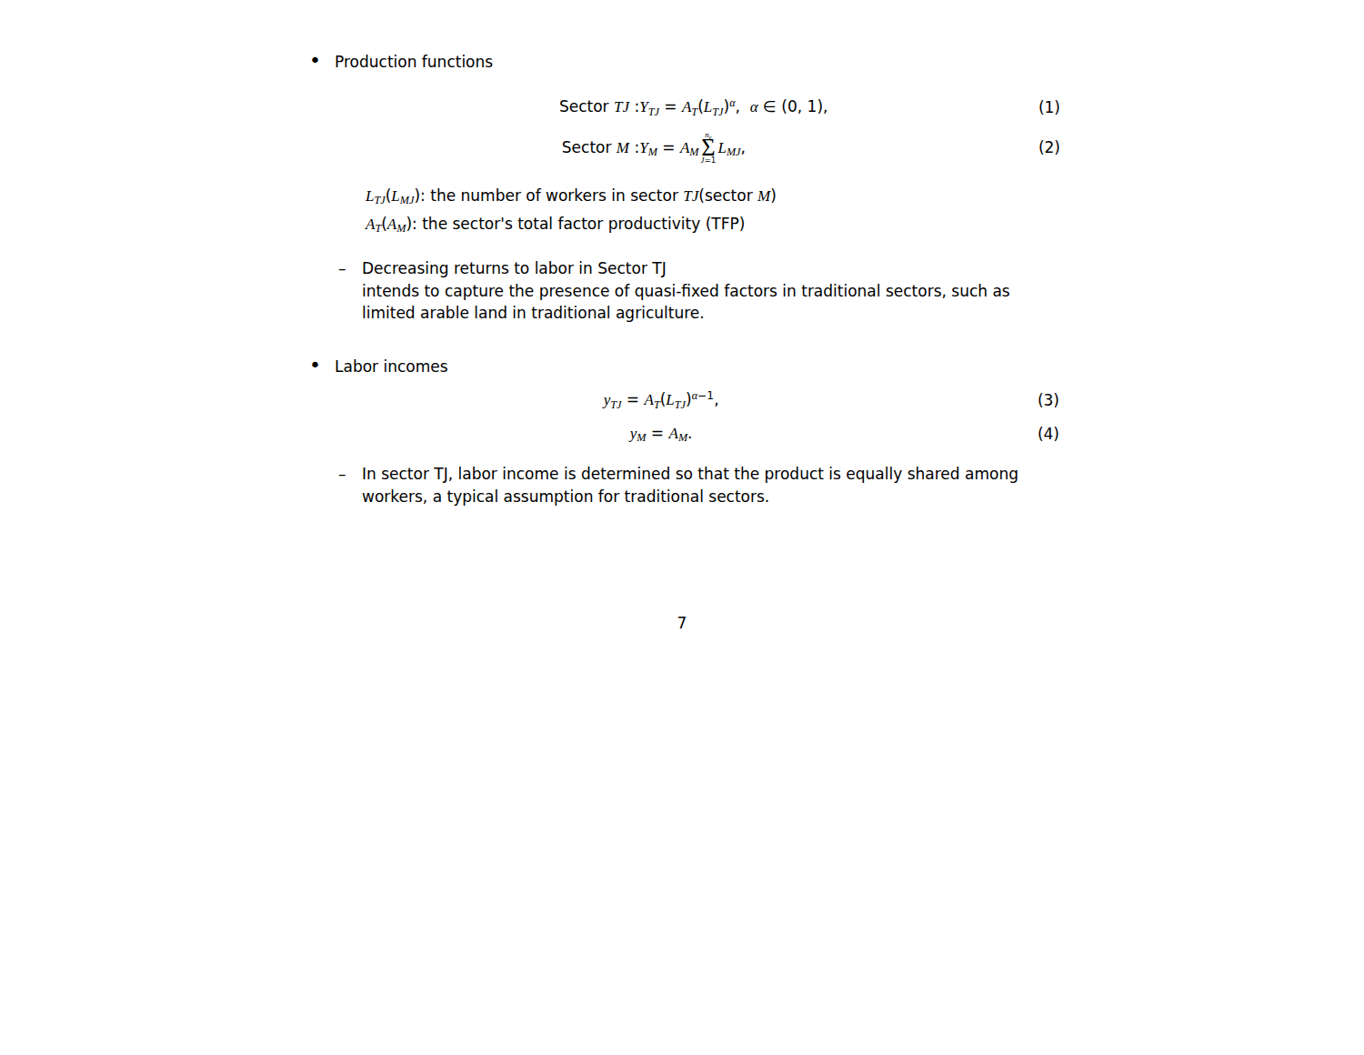Production functions
| Sector TJ : | Y TJ = A T ( L TJ ) α , α ∈ (0, 1), | (1) |
| Sector M : | Y M = A M n e Σ J =1 L MJ , | (2) |
LTJ(LMJ): the number of workers in sector TJ(sector M)
AT(AM): the sector's total factor productivity (TFP)
Decreasing returns to labor in Sector TJ
intends to capture the presence of quasi-fixed factors in traditional sectors, such as limited arable land in traditional agriculture.
Labor incomes
| y TJ = A T ( L TJ ) α −1 , | (3) |
| y M = A M . | (4) |
In sector TJ, labor income is determined so that the product is equally shared among workers, a typical assumption for traditional sectors.
7